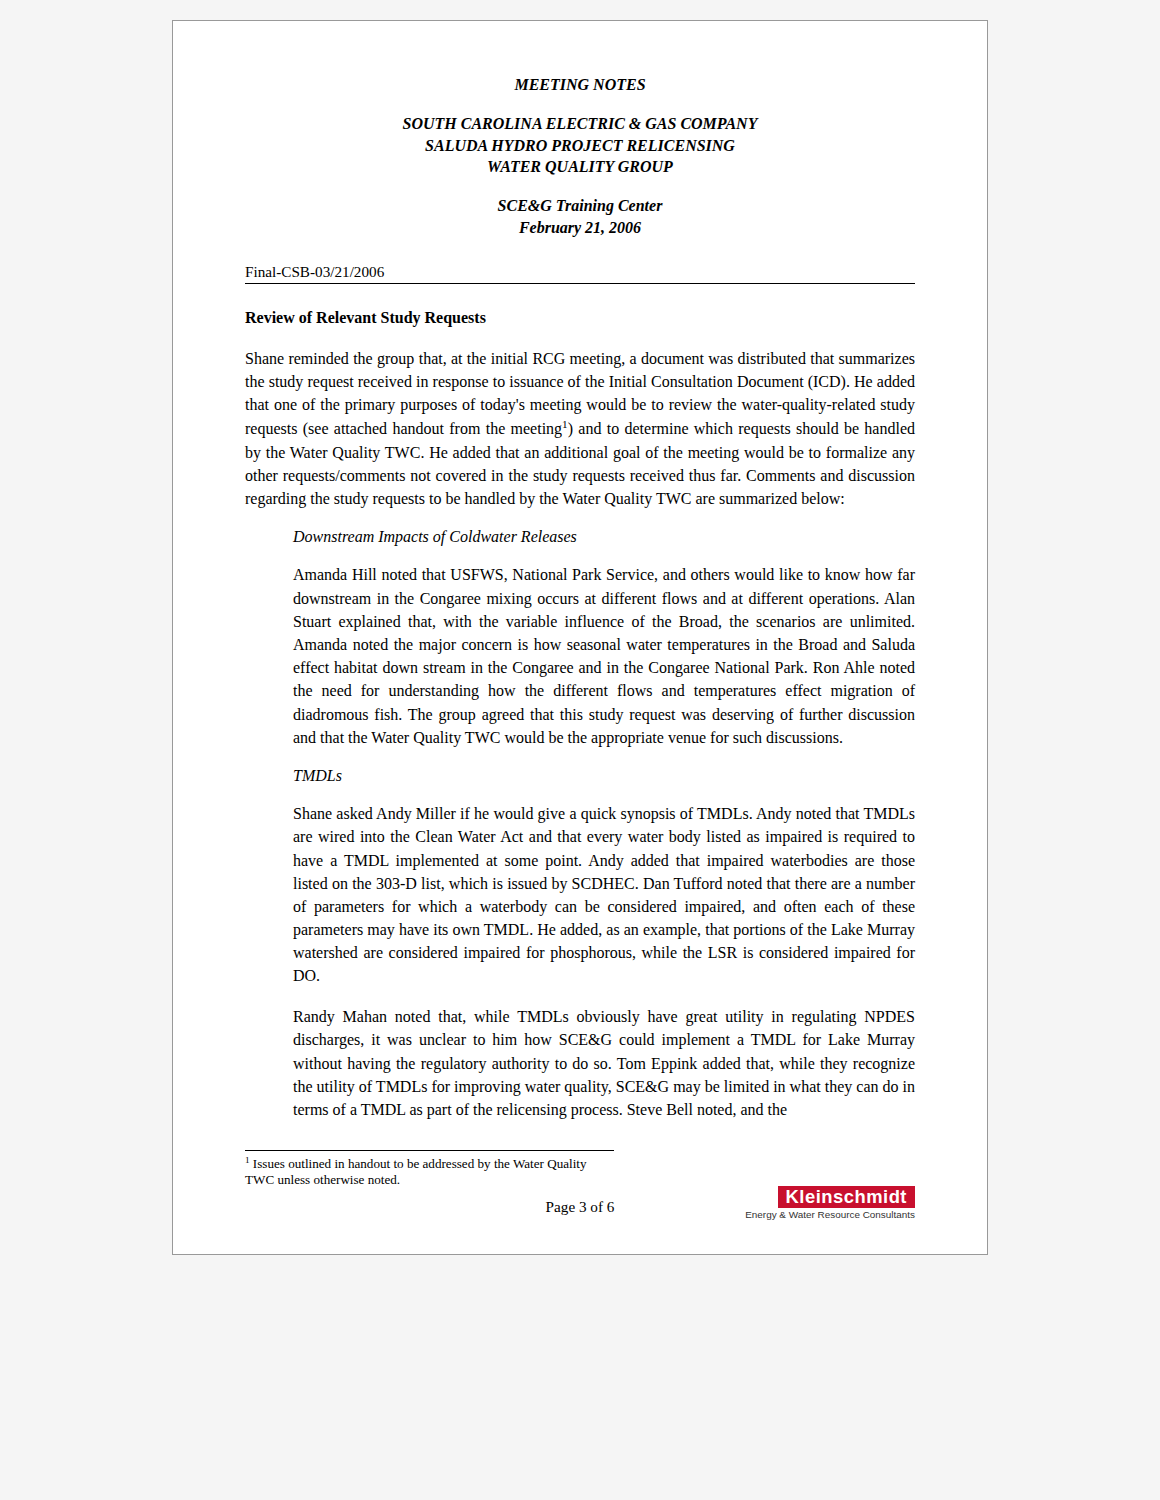MEETING NOTES
SOUTH CAROLINA ELECTRIC & GAS COMPANY
SALUDA HYDRO PROJECT RELICENSING
WATER QUALITY GROUP
SCE&G Training Center
February 21, 2006
Final-CSB-03/21/2006
Review of Relevant Study Requests
Shane reminded the group that, at the initial RCG meeting, a document was distributed that summarizes the study request received in response to issuance of the Initial Consultation Document (ICD). He added that one of the primary purposes of today's meeting would be to review the water-quality-related study requests (see attached handout from the meeting1) and to determine which requests should be handled by the Water Quality TWC. He added that an additional goal of the meeting would be to formalize any other requests/comments not covered in the study requests received thus far. Comments and discussion regarding the study requests to be handled by the Water Quality TWC are summarized below:
Downstream Impacts of Coldwater Releases
Amanda Hill noted that USFWS, National Park Service, and others would like to know how far downstream in the Congaree mixing occurs at different flows and at different operations. Alan Stuart explained that, with the variable influence of the Broad, the scenarios are unlimited. Amanda noted the major concern is how seasonal water temperatures in the Broad and Saluda effect habitat down stream in the Congaree and in the Congaree National Park. Ron Ahle noted the need for understanding how the different flows and temperatures effect migration of diadromous fish. The group agreed that this study request was deserving of further discussion and that the Water Quality TWC would be the appropriate venue for such discussions.
TMDLs
Shane asked Andy Miller if he would give a quick synopsis of TMDLs. Andy noted that TMDLs are wired into the Clean Water Act and that every water body listed as impaired is required to have a TMDL implemented at some point. Andy added that impaired waterbodies are those listed on the 303-D list, which is issued by SCDHEC. Dan Tufford noted that there are a number of parameters for which a waterbody can be considered impaired, and often each of these parameters may have its own TMDL. He added, as an example, that portions of the Lake Murray watershed are considered impaired for phosphorous, while the LSR is considered impaired for DO.
Randy Mahan noted that, while TMDLs obviously have great utility in regulating NPDES discharges, it was unclear to him how SCE&G could implement a TMDL for Lake Murray without having the regulatory authority to do so. Tom Eppink added that, while they recognize the utility of TMDLs for improving water quality, SCE&G may be limited in what they can do in terms of a TMDL as part of the relicensing process. Steve Bell noted, and the
1 Issues outlined in handout to be addressed by the Water Quality TWC unless otherwise noted.
Page 3 of 6
Kleinschmidt Energy & Water Resource Consultants